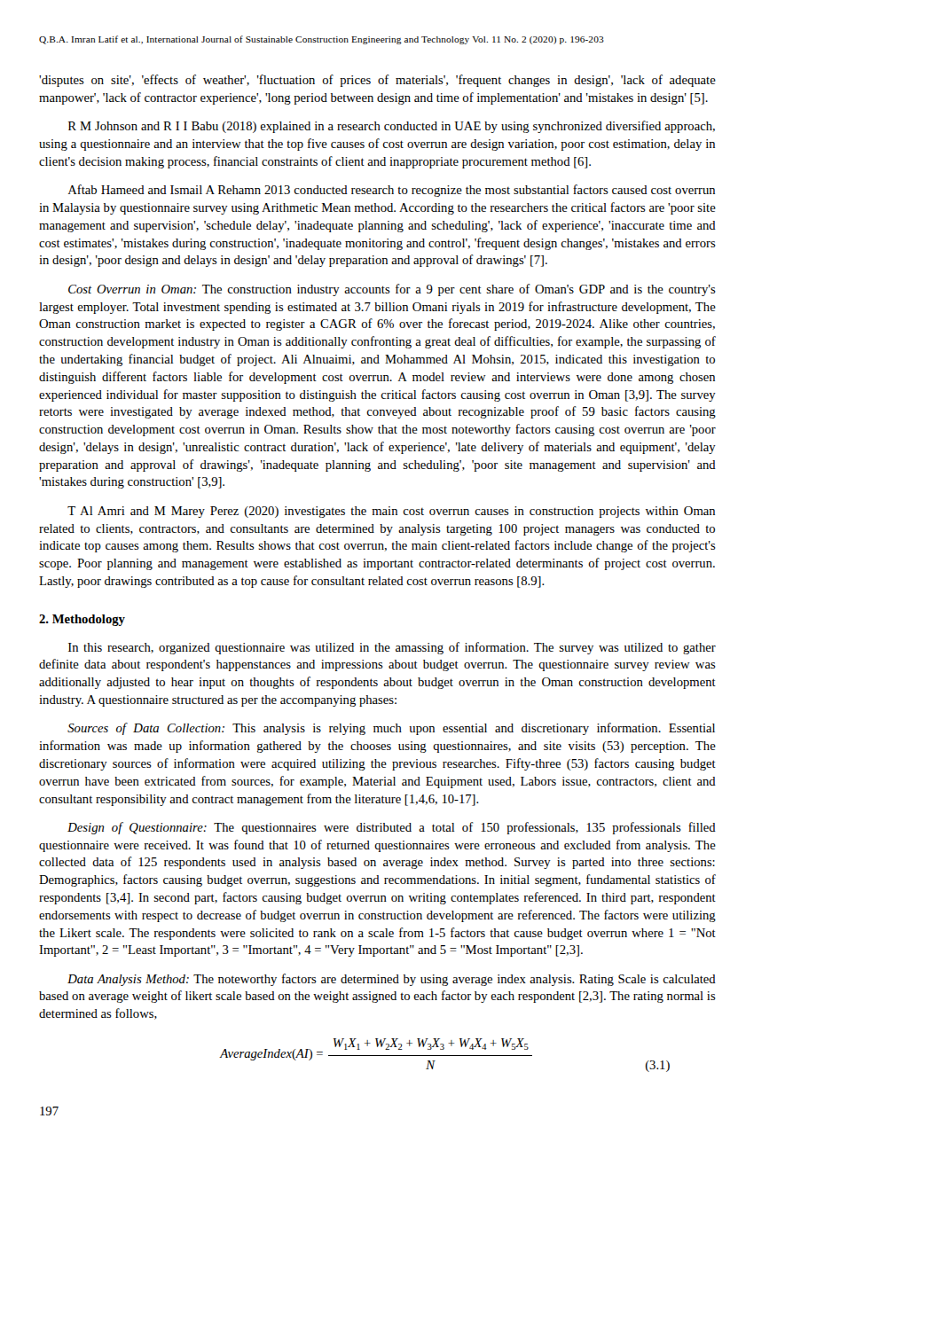Q.B.A. Imran Latif et al., International Journal of Sustainable Construction Engineering and Technology Vol. 11 No. 2 (2020) p. 196-203
'disputes on site', 'effects of weather', 'fluctuation of prices of materials', 'frequent changes in design', 'lack of adequate manpower', 'lack of contractor experience', 'long period between design and time of implementation' and 'mistakes in design' [5].
R M Johnson and R I I Babu (2018) explained in a research conducted in UAE by using synchronized diversified approach, using a questionnaire and an interview that the top five causes of cost overrun are design variation, poor cost estimation, delay in client's decision making process, financial constraints of client and inappropriate procurement method [6].
Aftab Hameed and Ismail A Rehamn 2013 conducted research to recognize the most substantial factors caused cost overrun in Malaysia by questionnaire survey using Arithmetic Mean method. According to the researchers the critical factors are 'poor site management and supervision', 'schedule delay', 'inadequate planning and scheduling', 'lack of experience', 'inaccurate time and cost estimates', 'mistakes during construction', 'inadequate monitoring and control', 'frequent design changes', 'mistakes and errors in design', 'poor design and delays in design' and 'delay preparation and approval of drawings' [7].
Cost Overrun in Oman: The construction industry accounts for a 9 per cent share of Oman's GDP and is the country's largest employer. Total investment spending is estimated at 3.7 billion Omani riyals in 2019 for infrastructure development, The Oman construction market is expected to register a CAGR of 6% over the forecast period, 2019-2024. Alike other countries, construction development industry in Oman is additionally confronting a great deal of difficulties, for example, the surpassing of the undertaking financial budget of project. Ali Alnuaimi, and Mohammed Al Mohsin, 2015, indicated this investigation to distinguish different factors liable for development cost overrun. A model review and interviews were done among chosen experienced individual for master supposition to distinguish the critical factors causing cost overrun in Oman [3,9]. The survey retorts were investigated by average indexed method, that conveyed about recognizable proof of 59 basic factors causing construction development cost overrun in Oman. Results show that the most noteworthy factors causing cost overrun are 'poor design', 'delays in design', 'unrealistic contract duration', 'lack of experience', 'late delivery of materials and equipment', 'delay preparation and approval of drawings', 'inadequate planning and scheduling', 'poor site management and supervision' and 'mistakes during construction' [3,9].
T Al Amri and M Marey Perez (2020) investigates the main cost overrun causes in construction projects within Oman related to clients, contractors, and consultants are determined by analysis targeting 100 project managers was conducted to indicate top causes among them. Results shows that cost overrun, the main client-related factors include change of the project's scope. Poor planning and management were established as important contractor-related determinants of project cost overrun. Lastly, poor drawings contributed as a top cause for consultant related cost overrun reasons [8.9].
2. Methodology
In this research, organized questionnaire was utilized in the amassing of information. The survey was utilized to gather definite data about respondent's happenstances and impressions about budget overrun. The questionnaire survey review was additionally adjusted to hear input on thoughts of respondents about budget overrun in the Oman construction development industry. A questionnaire structured as per the accompanying phases:
Sources of Data Collection: This analysis is relying much upon essential and discretionary information. Essential information was made up information gathered by the chooses using questionnaires, and site visits (53) perception. The discretionary sources of information were acquired utilizing the previous researches. Fifty-three (53) factors causing budget overrun have been extricated from sources, for example, Material and Equipment used, Labors issue, contractors, client and consultant responsibility and contract management from the literature [1,4,6, 10-17].
Design of Questionnaire: The questionnaires were distributed a total of 150 professionals, 135 professionals filled questionnaire were received. It was found that 10 of returned questionnaires were erroneous and excluded from analysis. The collected data of 125 respondents used in analysis based on average index method. Survey is parted into three sections: Demographics, factors causing budget overrun, suggestions and recommendations. In initial segment, fundamental statistics of respondents [3,4]. In second part, factors causing budget overrun on writing contemplates referenced. In third part, respondent endorsements with respect to decrease of budget overrun in construction development are referenced. The factors were utilizing the Likert scale. The respondents were solicited to rank on a scale from 1-5 factors that cause budget overrun where 1 = "Not Important", 2 = "Least Important", 3 = "Imortant", 4 = "Very Important" and 5 = "Most Important" [2,3].
Data Analysis Method: The noteworthy factors are determined by using average index analysis. Rating Scale is calculated based on average weight of likert scale based on the weight assigned to each factor by each respondent [2,3]. The rating normal is determined as follows,
AverageIndex(AI) = W1X1 + W2X2 + W3X3 + W4X4 + W5X5 N (3.1)
197